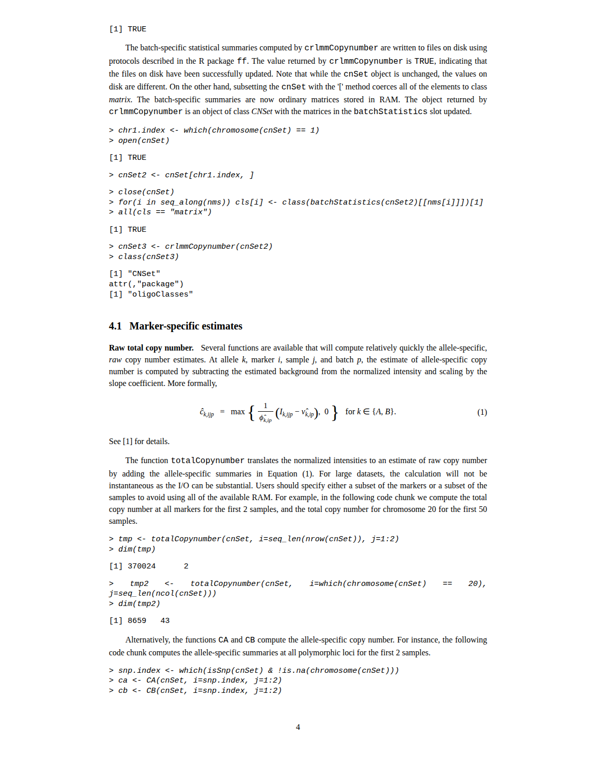[1] TRUE
The batch-specific statistical summaries computed by crlmmCopynumber are written to files on disk using protocols described in the R package ff. The value returned by crlmmCopynumber is TRUE, indicating that the files on disk have been successfully updated. Note that while the cnSet object is unchanged, the values on disk are different. On the other hand, subsetting the cnSet with the '[' method coerces all of the elements to class matrix. The batch-specific summaries are now ordinary matrices stored in RAM. The object returned by crlmmCopynumber is an object of class CNSet with the matrices in the batchStatistics slot updated.
> chr1.index <- which(chromosome(cnSet) == 1)
> open(cnSet)
[1] TRUE
> cnSet2 <- cnSet[chr1.index, ]
> close(cnSet)
> for(i in seq_along(nms)) cls[i] <- class(batchStatistics(cnSet2)[[nms[i]]])[1]
> all(cls == "matrix")
[1] TRUE
> cnSet3 <- crlmmCopynumber(cnSet2)
> class(cnSet3)
[1] "CNSet"
attr(,"package")
[1] "oligoClasses"
4.1 Marker-specific estimates
Raw total copy number. Several functions are available that will compute relatively quickly the allele-specific, raw copy number estimates. At allele k, marker i, sample j, and batch p, the estimate of allele-specific copy number is computed by subtracting the estimated background from the normalized intensity and scaling by the slope coefficient. More formally,
ĉk,ijp = max { 1 ϕ̂k,ip (Ik,ijp − ν̂k,ip), 0 } for k ∈ {A, B}. (1)
See [1] for details.
The function totalCopynumber translates the normalized intensities to an estimate of raw copy number by adding the allele-specific summaries in Equation (1). For large datasets, the calculation will not be instantaneous as the I/O can be substantial. Users should specify either a subset of the markers or a subset of the samples to avoid using all of the available RAM. For example, in the following code chunk we compute the total copy number at all markers for the first 2 samples, and the total copy number for chromosome 20 for the first 50 samples.
> tmp <- totalCopynumber(cnSet, i=seq_len(nrow(cnSet)), j=1:2)
> dim(tmp)
[1] 370024      2
> tmp2 <- totalCopynumber(cnSet, i=which(chromosome(cnSet) == 20), j=seq_len(ncol(cnSet)))
> dim(tmp2)
[1] 8659   43
Alternatively, the functions CA and CB compute the allele-specific copy number. For instance, the following code chunk computes the allele-specific summaries at all polymorphic loci for the first 2 samples.
> snp.index <- which(isSnp(cnSet) & !is.na(chromosome(cnSet)))
> ca <- CA(cnSet, i=snp.index, j=1:2)
> cb <- CB(cnSet, i=snp.index, j=1:2)
4